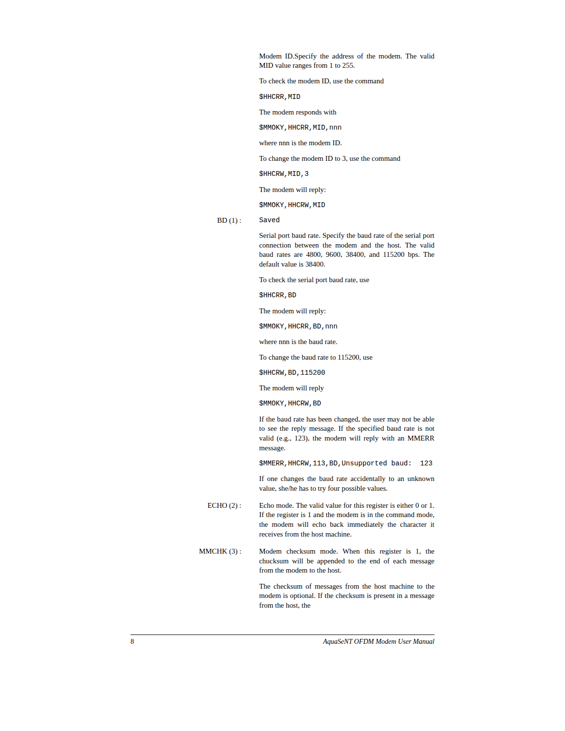Modem ID.Specify the address of the modem. The valid MID value ranges from 1 to 255.
To check the modem ID, use the command
$HHCRR,MID
The modem responds with
$MMOKY,HHCRR,MID,nnn
where nnn is the modem ID.
To change the modem ID to 3, use the command
$HHCRW,MID,3
The modem will reply:
$MMOKY,HHCRW,MID
BD (1) :
Saved
Serial port baud rate. Specify the baud rate of the serial port connection between the modem and the host. The valid baud rates are 4800, 9600, 38400, and 115200 bps. The default value is 38400.
To check the serial port baud rate, use
$HHCRR,BD
The modem will reply:
$MMOKY,HHCRR,BD,nnn
where nnn is the baud rate.
To change the baud rate to 115200, use
$HHCRW,BD,115200
The modem will reply
$MMOKY,HHCRW,BD
If the baud rate has been changed, the user may not be able to see the reply message. If the specified baud rate is not valid (e.g., 123), the modem will reply with an MMERR message.
$MMERR,HHCRW,113,BD,Unsupported baud: 123
If one changes the baud rate accidentally to an unknown value, she/he has to try four possible values.
ECHO (2) :
Echo mode. The valid value for this register is either 0 or 1. If the register is 1 and the modem is in the command mode, the modem will echo back immediately the character it receives from the host machine.
MMCHK (3) :
Modem checksum mode. When this register is 1, the chucksum will be appended to the end of each message from the modem to the host.
The checksum of messages from the host machine to the modem is optional. If the checksum is present in a message from the host, the
8 AquaSeNT OFDM Modem User Manual